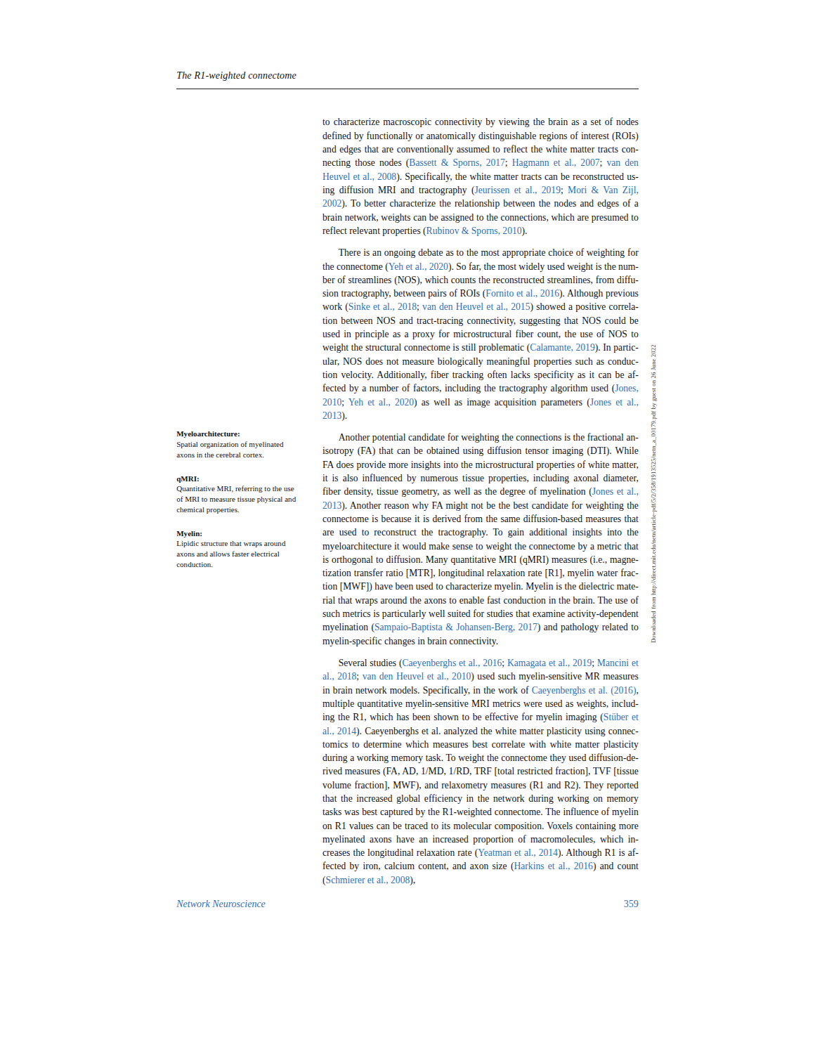The R1-weighted connectome
Downloaded from http://direct.mit.edu/netn/article-pdf/5/2/358/1913525/netn_a_00179.pdf by guest on 26 June 2022
Myeloarchitecture:
Spatial organization of myelinated axons in the cerebral cortex.
qMRI:
Quantitative MRI, referring to the use of MRI to measure tissue physical and chemical properties.
Myelin:
Lipidic structure that wraps around axons and allows faster electrical conduction.
to characterize macroscopic connectivity by viewing the brain as a set of nodes defined by functionally or anatomically distinguishable regions of interest (ROIs) and edges that are conventionally assumed to reflect the white matter tracts connecting those nodes (Bassett & Sporns, 2017; Hagmann et al., 2007; van den Heuvel et al., 2008). Specifically, the white matter tracts can be reconstructed using diffusion MRI and tractography (Jeurissen et al., 2019; Mori & Van Zijl, 2002). To better characterize the relationship between the nodes and edges of a brain network, weights can be assigned to the connections, which are presumed to reflect relevant properties (Rubinov & Sporns, 2010).
There is an ongoing debate as to the most appropriate choice of weighting for the connectome (Yeh et al., 2020). So far, the most widely used weight is the number of streamlines (NOS), which counts the reconstructed streamlines, from diffusion tractography, between pairs of ROIs (Fornito et al., 2016). Although previous work (Sinke et al., 2018; van den Heuvel et al., 2015) showed a positive correlation between NOS and tract-tracing connectivity, suggesting that NOS could be used in principle as a proxy for microstructural fiber count, the use of NOS to weight the structural connectome is still problematic (Calamante, 2019). In particular, NOS does not measure biologically meaningful properties such as conduction velocity. Additionally, fiber tracking often lacks specificity as it can be affected by a number of factors, including the tractography algorithm used (Jones, 2010; Yeh et al., 2020) as well as image acquisition parameters (Jones et al., 2013).
Another potential candidate for weighting the connections is the fractional anisotropy (FA) that can be obtained using diffusion tensor imaging (DTI). While FA does provide more insights into the microstructural properties of white matter, it is also influenced by numerous tissue properties, including axonal diameter, fiber density, tissue geometry, as well as the degree of myelination (Jones et al., 2013). Another reason why FA might not be the best candidate for weighting the connectome is because it is derived from the same diffusion-based measures that are used to reconstruct the tractography. To gain additional insights into the myeloarchitecture it would make sense to weight the connectome by a metric that is orthogonal to diffusion. Many quantitative MRI (qMRI) measures (i.e., magnetization transfer ratio [MTR], longitudinal relaxation rate [R1], myelin water fraction [MWF]) have been used to characterize myelin. Myelin is the dielectric material that wraps around the axons to enable fast conduction in the brain. The use of such metrics is particularly well suited for studies that examine activity-dependent myelination (Sampaio-Baptista & Johansen-Berg, 2017) and pathology related to myelin-specific changes in brain connectivity.
Several studies (Caeyenberghs et al., 2016; Kamagata et al., 2019; Mancini et al., 2018; van den Heuvel et al., 2010) used such myelin-sensitive MR measures in brain network models. Specifically, in the work of Caeyenberghs et al. (2016), multiple quantitative myelin-sensitive MRI metrics were used as weights, including the R1, which has been shown to be effective for myelin imaging (Stüber et al., 2014). Caeyenberghs et al. analyzed the white matter plasticity using connectomics to determine which measures best correlate with white matter plasticity during a working memory task. To weight the connectome they used diffusion-derived measures (FA, AD, 1/MD, 1/RD, TRF [total restricted fraction], TVF [tissue volume fraction], MWF), and relaxometry measures (R1 and R2). They reported that the increased global efficiency in the network during working on memory tasks was best captured by the R1-weighted connectome. The influence of myelin on R1 values can be traced to its molecular composition. Voxels containing more myelinated axons have an increased proportion of macromolecules, which increases the longitudinal relaxation rate (Yeatman et al., 2014). Although R1 is affected by iron, calcium content, and axon size (Harkins et al., 2016) and count (Schmierer et al., 2008),
Network Neuroscience
359